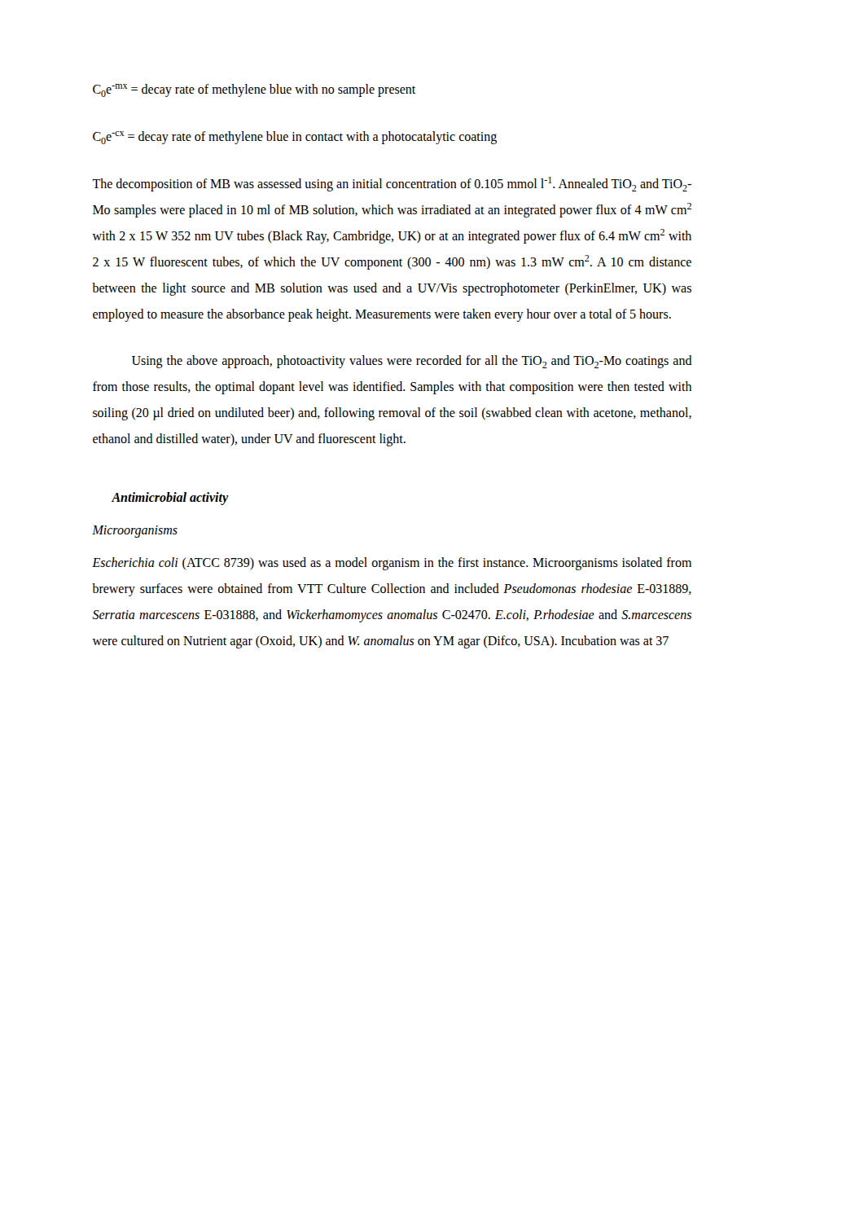C0e-mx = decay rate of methylene blue with no sample present
C0e-cx = decay rate of methylene blue in contact with a photocatalytic coating
The decomposition of MB was assessed using an initial concentration of 0.105 mmol l-1. Annealed TiO2 and TiO2-Mo samples were placed in 10 ml of MB solution, which was irradiated at an integrated power flux of 4 mW cm2 with 2 x 15 W 352 nm UV tubes (Black Ray, Cambridge, UK) or at an integrated power flux of 6.4 mW cm2 with 2 x 15 W fluorescent tubes, of which the UV component (300 - 400 nm) was 1.3 mW cm2. A 10 cm distance between the light source and MB solution was used and a UV/Vis spectrophotometer (PerkinElmer, UK) was employed to measure the absorbance peak height. Measurements were taken every hour over a total of 5 hours.
Using the above approach, photoactivity values were recorded for all the TiO2 and TiO2-Mo coatings and from those results, the optimal dopant level was identified. Samples with that composition were then tested with soiling (20 µl dried on undiluted beer) and, following removal of the soil (swabbed clean with acetone, methanol, ethanol and distilled water), under UV and fluorescent light.
Antimicrobial activity
Microorganisms
Escherichia coli (ATCC 8739) was used as a model organism in the first instance. Microorganisms isolated from brewery surfaces were obtained from VTT Culture Collection and included Pseudomonas rhodesiae E-031889, Serratia marcescens E-031888, and Wickerhamomyces anomalus C-02470. E.coli, P.rhodesiae and S.marcescens were cultured on Nutrient agar (Oxoid, UK) and W. anomalus on YM agar (Difco, USA). Incubation was at 37